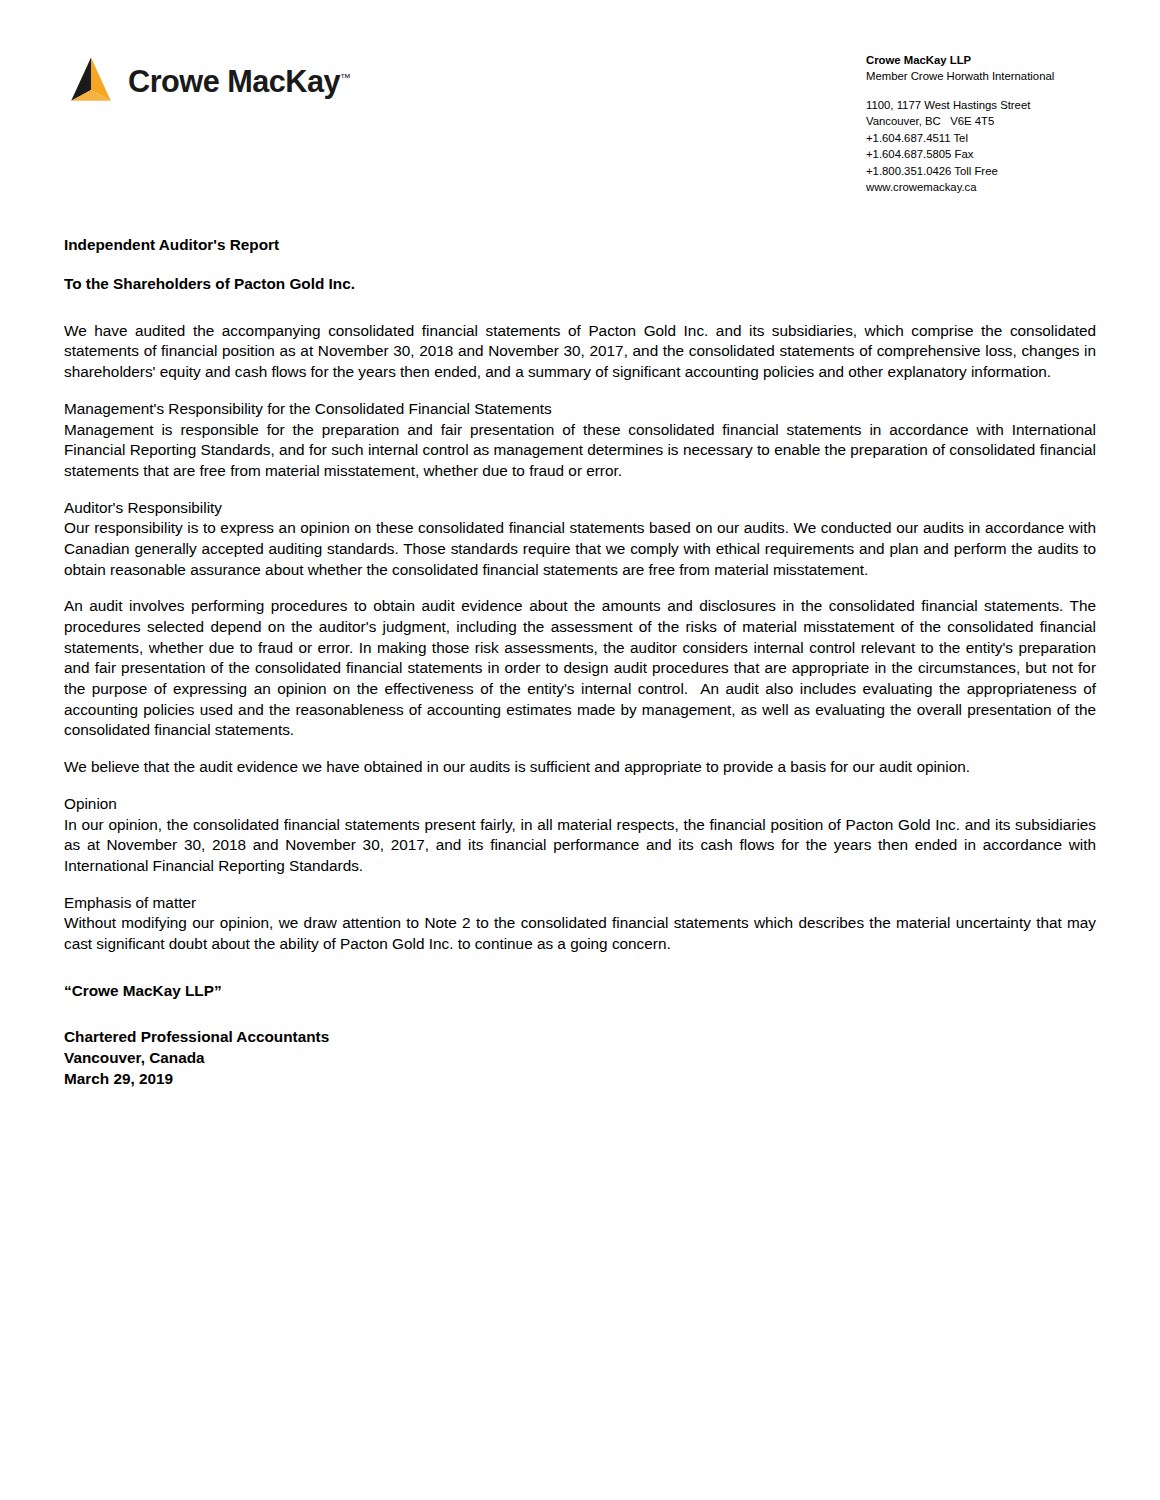Crowe MacKay™
Crowe MacKay LLP
Member Crowe Horwath International
1100, 1177 West Hastings Street
Vancouver, BC V6E 4T5
+1.604.687.4511 Tel
+1.604.687.5805 Fax
+1.800.351.0426 Toll Free
www.crowemackay.ca
Independent Auditor's Report
To the Shareholders of Pacton Gold Inc.
We have audited the accompanying consolidated financial statements of Pacton Gold Inc. and its subsidiaries, which comprise the consolidated statements of financial position as at November 30, 2018 and November 30, 2017, and the consolidated statements of comprehensive loss, changes in shareholders' equity and cash flows for the years then ended, and a summary of significant accounting policies and other explanatory information.
Management's Responsibility for the Consolidated Financial Statements
Management is responsible for the preparation and fair presentation of these consolidated financial statements in accordance with International Financial Reporting Standards, and for such internal control as management determines is necessary to enable the preparation of consolidated financial statements that are free from material misstatement, whether due to fraud or error.
Auditor's Responsibility
Our responsibility is to express an opinion on these consolidated financial statements based on our audits. We conducted our audits in accordance with Canadian generally accepted auditing standards. Those standards require that we comply with ethical requirements and plan and perform the audits to obtain reasonable assurance about whether the consolidated financial statements are free from material misstatement.
An audit involves performing procedures to obtain audit evidence about the amounts and disclosures in the consolidated financial statements. The procedures selected depend on the auditor's judgment, including the assessment of the risks of material misstatement of the consolidated financial statements, whether due to fraud or error. In making those risk assessments, the auditor considers internal control relevant to the entity's preparation and fair presentation of the consolidated financial statements in order to design audit procedures that are appropriate in the circumstances, but not for the purpose of expressing an opinion on the effectiveness of the entity's internal control. An audit also includes evaluating the appropriateness of accounting policies used and the reasonableness of accounting estimates made by management, as well as evaluating the overall presentation of the consolidated financial statements.
We believe that the audit evidence we have obtained in our audits is sufficient and appropriate to provide a basis for our audit opinion.
Opinion
In our opinion, the consolidated financial statements present fairly, in all material respects, the financial position of Pacton Gold Inc. and its subsidiaries as at November 30, 2018 and November 30, 2017, and its financial performance and its cash flows for the years then ended in accordance with International Financial Reporting Standards.
Emphasis of matter
Without modifying our opinion, we draw attention to Note 2 to the consolidated financial statements which describes the material uncertainty that may cast significant doubt about the ability of Pacton Gold Inc. to continue as a going concern.
“Crowe MacKay LLP”
Chartered Professional Accountants
Vancouver, Canada
March 29, 2019